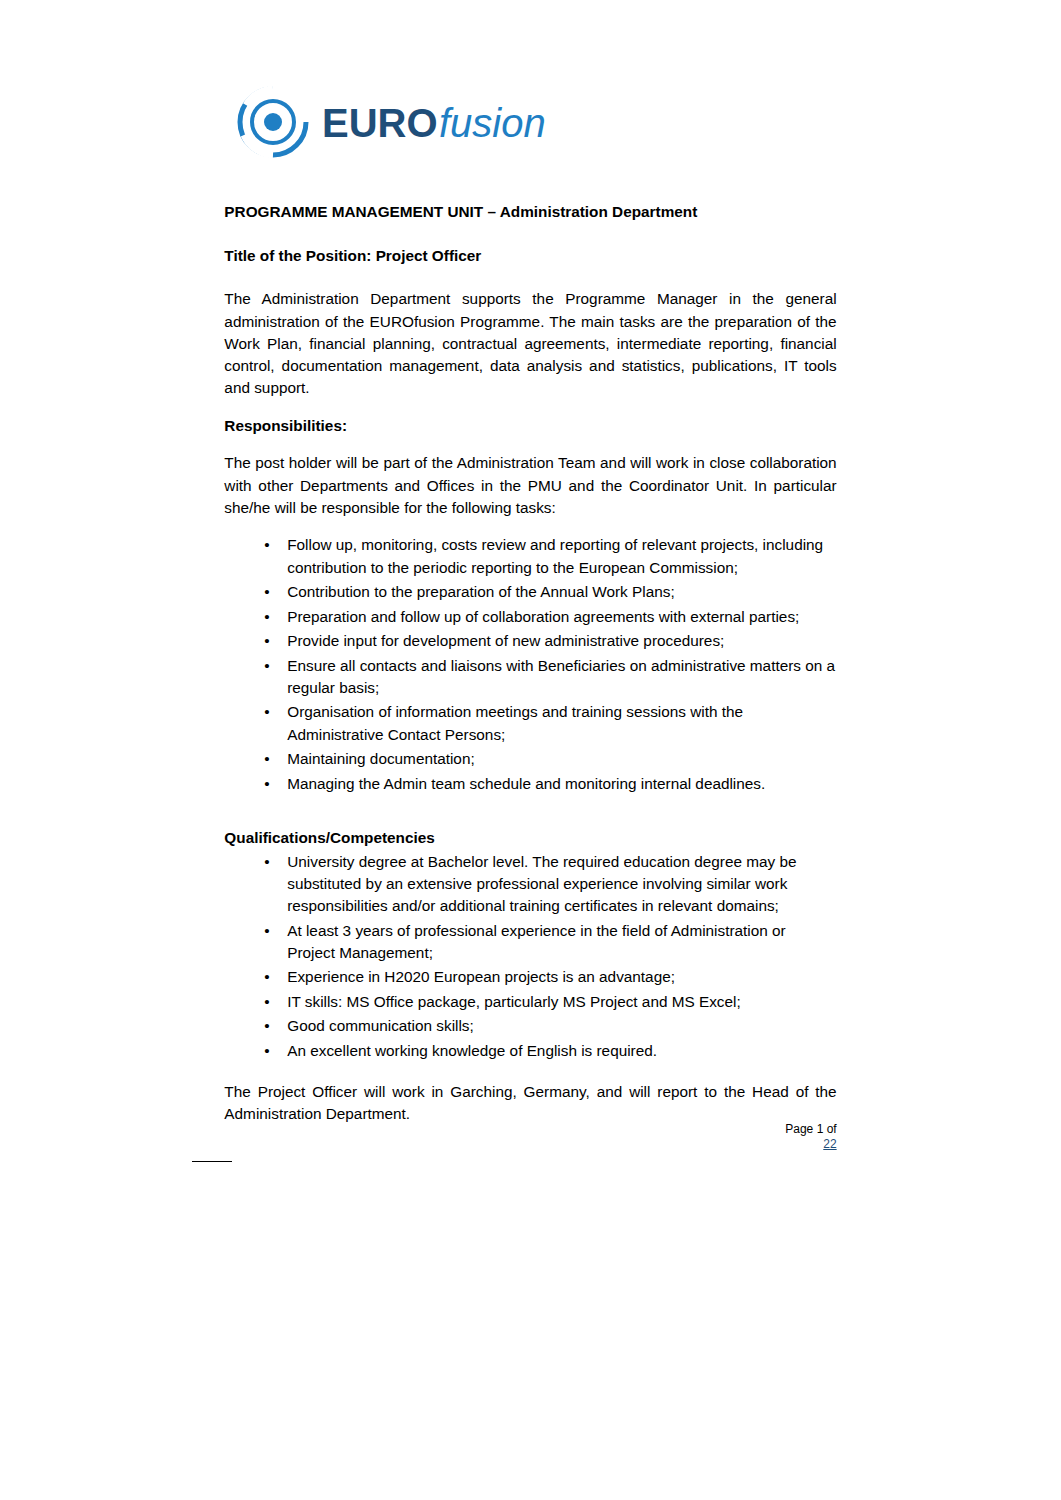EURO fusion
PROGRAMME MANAGEMENT UNIT – Administration Department
Title of the Position: Project Officer
The Administration Department supports the Programme Manager in the general administration of the EUROfusion Programme. The main tasks are the preparation of the Work Plan, financial planning, contractual agreements, intermediate reporting, financial control, documentation management, data analysis and statistics, publications, IT tools and support.
Responsibilities:
The post holder will be part of the Administration Team and will work in close collaboration with other Departments and Offices in the PMU and the Coordinator Unit. In particular she/he will be responsible for the following tasks:
Follow up, monitoring, costs review and reporting of relevant projects, including contribution to the periodic reporting to the European Commission;
Contribution to the preparation of the Annual Work Plans;
Preparation and follow up of collaboration agreements with external parties;
Provide input for development of new administrative procedures;
Ensure all contacts and liaisons with Beneficiaries on administrative matters on a regular basis;
Organisation of information meetings and training sessions with the Administrative Contact Persons;
Maintaining documentation;
Managing the Admin team schedule and monitoring internal deadlines.
Qualifications/Competencies
University degree at Bachelor level. The required education degree may be substituted by an extensive professional experience involving similar work responsibilities and/or additional training certificates in relevant domains;
At least 3 years of professional experience in the field of Administration or Project Management;
Experience in H2020 European projects is an advantage;
IT skills: MS Office package, particularly MS Project and MS Excel;
Good communication skills;
An excellent working knowledge of English is required.
The Project Officer will work in Garching, Germany, and will report to the Head of the Administration Department.
Page 1 of
22